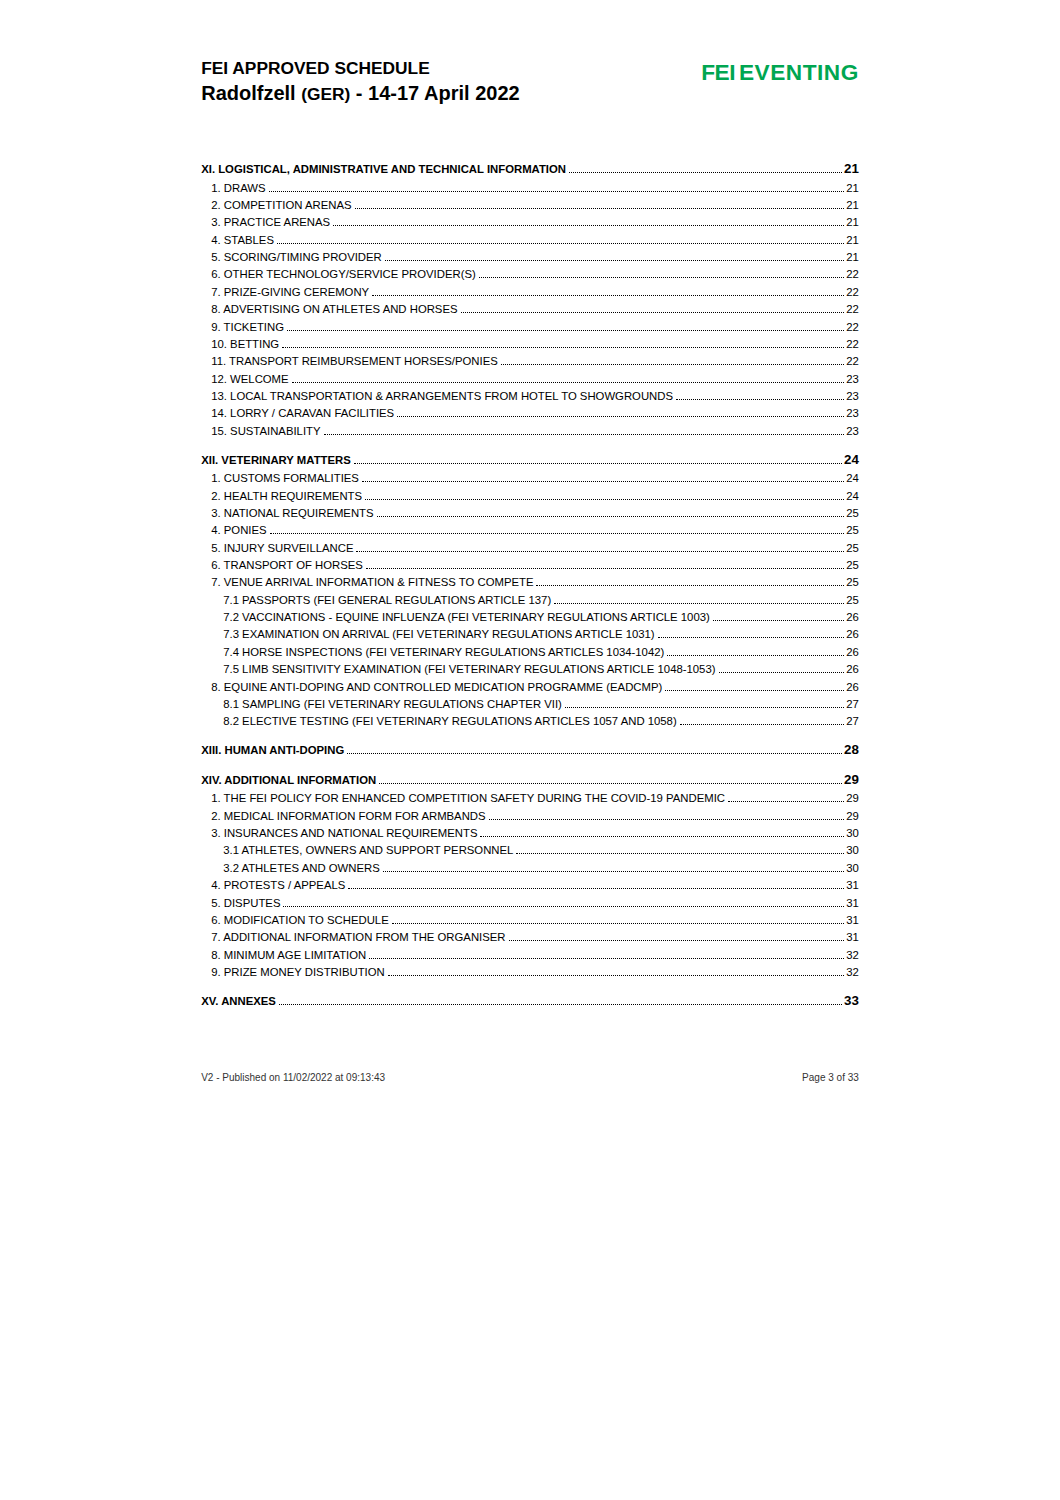FEI APPROVED SCHEDULE
Radolfzell (GER) - 14-17 April 2022
FEI EVENTING
XI. LOGISTICAL, ADMINISTRATIVE AND TECHNICAL INFORMATION 21
1. DRAWS 21
2. COMPETITION ARENAS 21
3. PRACTICE ARENAS 21
4. STABLES 21
5. SCORING/TIMING PROVIDER 21
6. OTHER TECHNOLOGY/SERVICE PROVIDER(S) 22
7. PRIZE-GIVING CEREMONY 22
8. ADVERTISING ON ATHLETES AND HORSES 22
9. TICKETING 22
10. BETTING 22
11. TRANSPORT REIMBURSEMENT HORSES/PONIES 22
12. WELCOME 23
13. LOCAL TRANSPORTATION & ARRANGEMENTS FROM HOTEL TO SHOWGROUNDS 23
14. LORRY / CARAVAN FACILITIES 23
15. SUSTAINABILITY 23
XII. VETERINARY MATTERS 24
1. CUSTOMS FORMALITIES 24
2. HEALTH REQUIREMENTS 24
3. NATIONAL REQUIREMENTS 25
4. PONIES 25
5. INJURY SURVEILLANCE 25
6. TRANSPORT OF HORSES 25
7. VENUE ARRIVAL INFORMATION & FITNESS TO COMPETE 25
7.1 PASSPORTS (FEI GENERAL REGULATIONS ARTICLE 137) 25
7.2 VACCINATIONS - EQUINE INFLUENZA (FEI VETERINARY REGULATIONS ARTICLE 1003) 26
7.3 EXAMINATION ON ARRIVAL (FEI VETERINARY REGULATIONS ARTICLE 1031) 26
7.4 HORSE INSPECTIONS (FEI VETERINARY REGULATIONS ARTICLES 1034-1042) 26
7.5 LIMB SENSITIVITY EXAMINATION (FEI VETERINARY REGULATIONS ARTICLE 1048-1053) 26
8. EQUINE ANTI-DOPING AND CONTROLLED MEDICATION PROGRAMME (EADCMP) 26
8.1 SAMPLING (FEI VETERINARY REGULATIONS CHAPTER VII) 27
8.2 ELECTIVE TESTING (FEI VETERINARY REGULATIONS ARTICLES 1057 AND 1058) 27
XIII. HUMAN ANTI-DOPING 28
XIV. ADDITIONAL INFORMATION 29
1. THE FEI POLICY FOR ENHANCED COMPETITION SAFETY DURING THE COVID-19 PANDEMIC 29
2. MEDICAL INFORMATION FORM FOR ARMBANDS 29
3. INSURANCES AND NATIONAL REQUIREMENTS 30
3.1 ATHLETES, OWNERS AND SUPPORT PERSONNEL 30
3.2 ATHLETES AND OWNERS 30
4. PROTESTS / APPEALS 31
5. DISPUTES 31
6. MODIFICATION TO SCHEDULE 31
7. ADDITIONAL INFORMATION FROM THE ORGANISER 31
8. MINIMUM AGE LIMITATION 32
9. PRIZE MONEY DISTRIBUTION 32
XV. ANNEXES 33
V2 - Published on 11/02/2022 at 09:13:43 Page 3 of 33